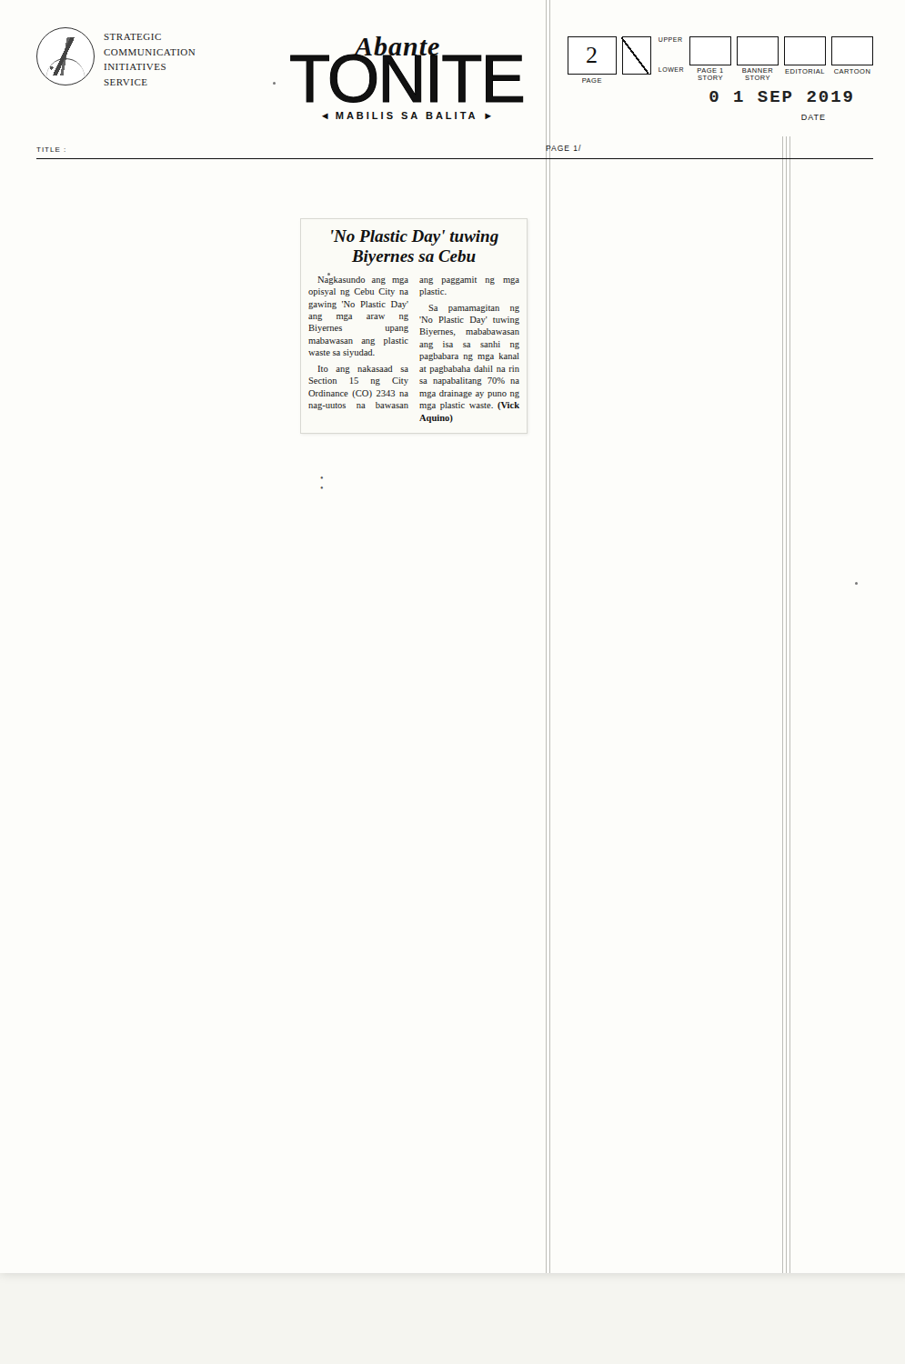Strategic
Communication
Initiatives
Service
Abante
TONITE
◄ MABILIS SA BALITA ►
2
PAGE
UPPER
LOWER
PAGE 1
STORY
BANNER
STORY
EDITORIAL
CARTOON
0 1 SEP 2019
DATE
TITLE :
PAGE 1/
'No Plastic Day' tuwing
Biyernes sa Cebu
Nagkasundo ang mga opisyal ng Cebu City na gawing 'No Plastic Day' ang mga araw ng Biyernes upang mabawasan ang plastic waste sa siyudad.
Ito ang nakasaad sa Section 15 ng City Ordinance (CO) 2343 na nag-uutos na bawasan ang paggamit ng mga plastic.
Sa pamamagitan ng 'No Plastic Day' tuwing Biyernes, mababawasan ang isa sa sanhi ng pagbabara ng mga kanal at pagbabaha dahil na rin sa napabalitang 70% na mga drainage ay puno ng mga plastic waste. (Vick Aquino)
•
•